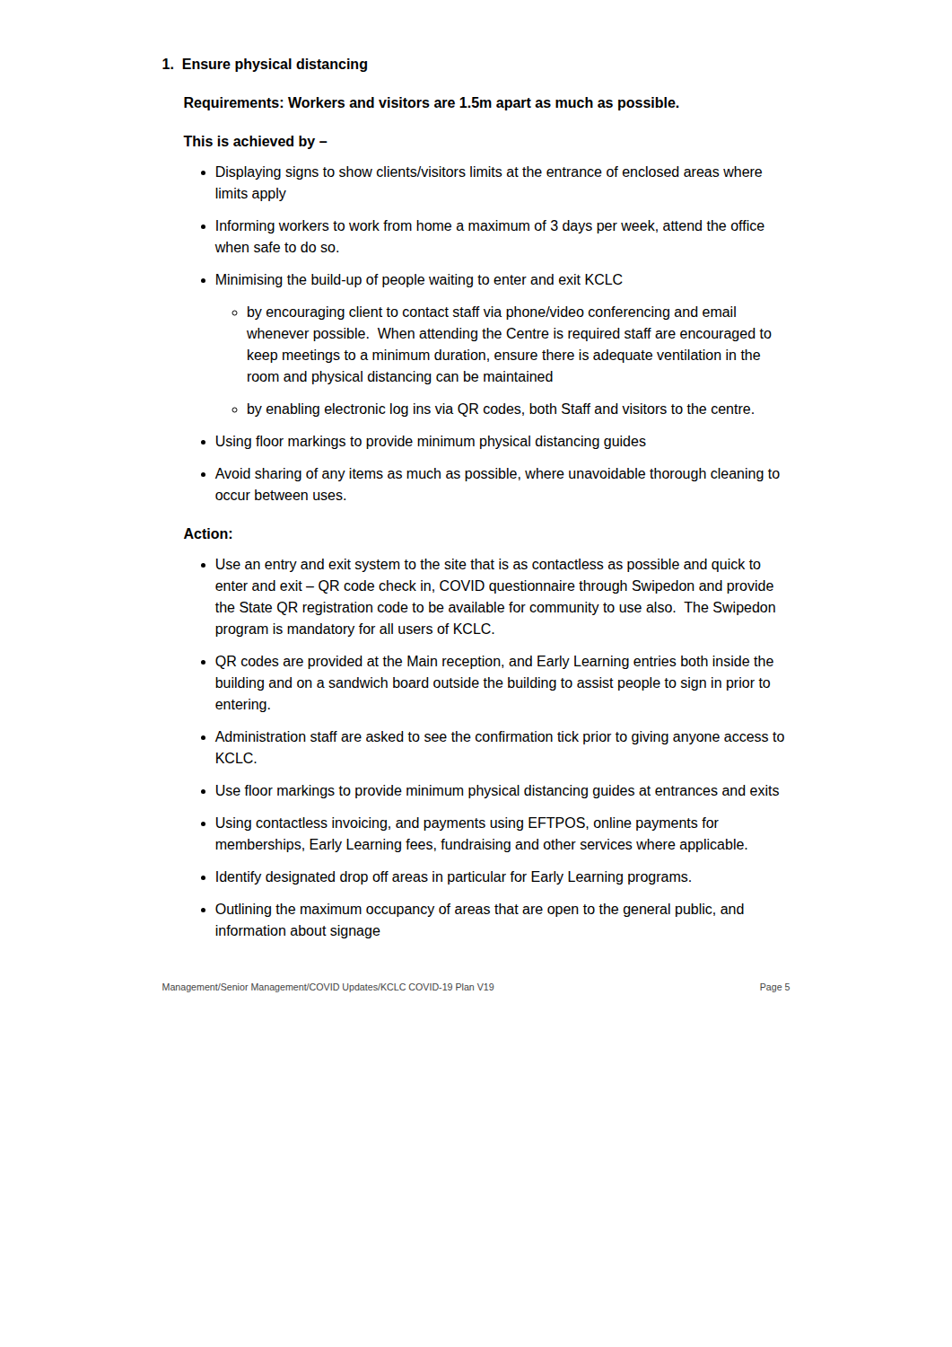1. Ensure physical distancing
Requirements: Workers and visitors are 1.5m apart as much as possible.
This is achieved by –
Displaying signs to show clients/visitors limits at the entrance of enclosed areas where limits apply
Informing workers to work from home a maximum of 3 days per week, attend the office when safe to do so.
Minimising the build-up of people waiting to enter and exit KCLC
by encouraging client to contact staff via phone/video conferencing and email whenever possible. When attending the Centre is required staff are encouraged to keep meetings to a minimum duration, ensure there is adequate ventilation in the room and physical distancing can be maintained
by enabling electronic log ins via QR codes, both Staff and visitors to the centre.
Using floor markings to provide minimum physical distancing guides
Avoid sharing of any items as much as possible, where unavoidable thorough cleaning to occur between uses.
Action:
Use an entry and exit system to the site that is as contactless as possible and quick to enter and exit – QR code check in, COVID questionnaire through Swipedon and provide the State QR registration code to be available for community to use also. The Swipedon program is mandatory for all users of KCLC.
QR codes are provided at the Main reception, and Early Learning entries both inside the building and on a sandwich board outside the building to assist people to sign in prior to entering.
Administration staff are asked to see the confirmation tick prior to giving anyone access to KCLC.
Use floor markings to provide minimum physical distancing guides at entrances and exits
Using contactless invoicing, and payments using EFTPOS, online payments for memberships, Early Learning fees, fundraising and other services where applicable.
Identify designated drop off areas in particular for Early Learning programs.
Outlining the maximum occupancy of areas that are open to the general public, and information about signage
Management/Senior Management/COVID Updates/KCLC COVID-19 Plan V19 Page 5